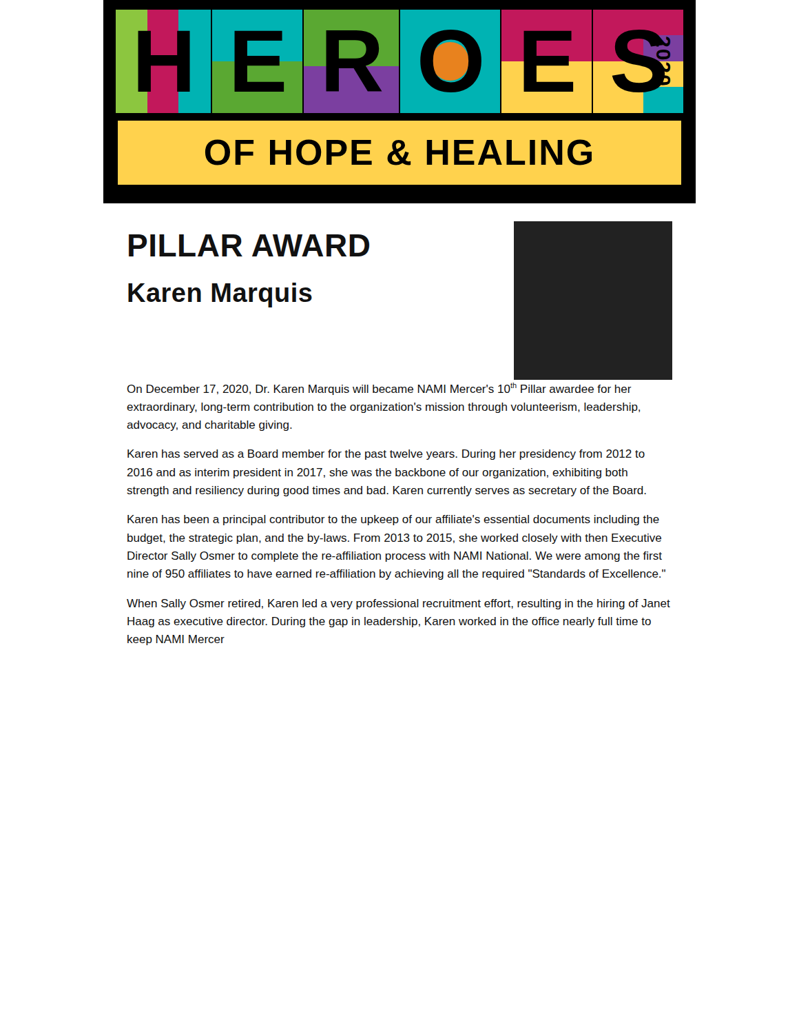H
E
R
O
E
S
2020
OF HOPE & HEALING
PILLAR AWARD
Karen Marquis
On December 17, 2020, Dr. Karen Marquis will became NAMI Mercer's 10th Pillar awardee for her extraordinary, long-term contribution to the organization's mission through volunteerism, leadership, advocacy, and charitable giving.
Karen has served as a Board member for the past twelve years. During her presidency from 2012 to 2016 and as interim president in 2017, she was the backbone of our organization, exhibiting both strength and resiliency during good times and bad. Karen currently serves as secretary of the Board.
Karen has been a principal contributor to the upkeep of our affiliate's essential documents including the budget, the strategic plan, and the by-laws. From 2013 to 2015, she worked closely with then Executive Director Sally Osmer to complete the re-affiliation process with NAMI National. We were among the first nine of 950 affiliates to have earned re-affiliation by achieving all the required "Standards of Excellence."
When Sally Osmer retired, Karen led a very professional recruitment effort, resulting in the hiring of Janet Haag as executive director. During the gap in leadership, Karen worked in the office nearly full time to keep NAMI Mercer